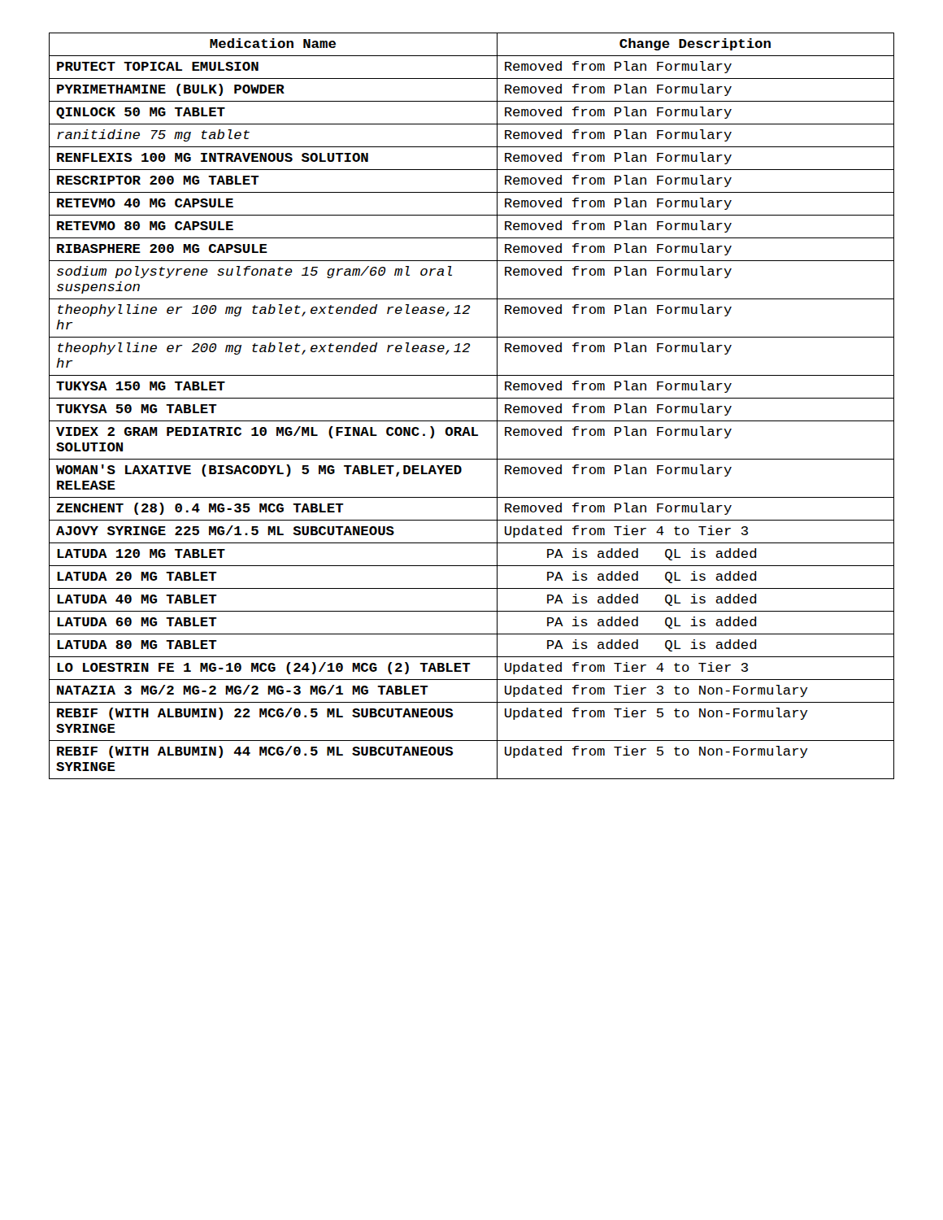| Medication Name | Change Description |
| --- | --- |
| Prutect Topical Emulsion | Removed from Plan Formulary |
| Pyrimethamine (Bulk) Powder | Removed from Plan Formulary |
| Qinlock 50 mg tablet | Removed from Plan Formulary |
| ranitidine 75 mg tablet | Removed from Plan Formulary |
| Renflexis 100 mg intravenous solution | Removed from Plan Formulary |
| Rescriptor 200 mg tablet | Removed from Plan Formulary |
| Retevmo 40 mg capsule | Removed from Plan Formulary |
| Retevmo 80 mg capsule | Removed from Plan Formulary |
| Ribasphere 200 mg capsule | Removed from Plan Formulary |
| sodium polystyrene sulfonate 15 gram/60 ml oral suspension | Removed from Plan Formulary |
| theophylline er 100 mg tablet,extended release,12 hr | Removed from Plan Formulary |
| theophylline er 200 mg tablet,extended release,12 hr | Removed from Plan Formulary |
| Tukysa 150 mg tablet | Removed from Plan Formulary |
| Tukysa 50 mg tablet | Removed from Plan Formulary |
| Videx 2 gram pediatric 10 mg/ml (final conc.) oral solution | Removed from Plan Formulary |
| Woman's Laxative (bisacodyl) 5 mg tablet,delayed release | Removed from Plan Formulary |
| Zenchent (28) 0.4 mg-35 mcg tablet | Removed from Plan Formulary |
| Ajovy syringe 225 mg/1.5 ml subcutaneous | Updated from Tier 4 to Tier 3 |
| Latuda 120 mg tablet | PA is added QL is added |
| Latuda 20 mg tablet | PA is added QL is added |
| Latuda 40 mg tablet | PA is added QL is added |
| Latuda 60 mg tablet | PA is added QL is added |
| Latuda 80 mg tablet | PA is added QL is added |
| Lo Loestrin Fe 1 mg-10 mcg (24)/10 mcg (2) tablet | Updated from Tier 4 to Tier 3 |
| Natazia 3 mg/2 mg-2 mg/2 mg-3 mg/1 mg tablet | Updated from Tier 3 to Non-Formulary |
| Rebif (with albumin) 22 mcg/0.5 ml subcutaneous syringe | Updated from Tier 5 to Non-Formulary |
| Rebif (with albumin) 44 mcg/0.5 ml subcutaneous syringe | Updated from Tier 5 to Non-Formulary |